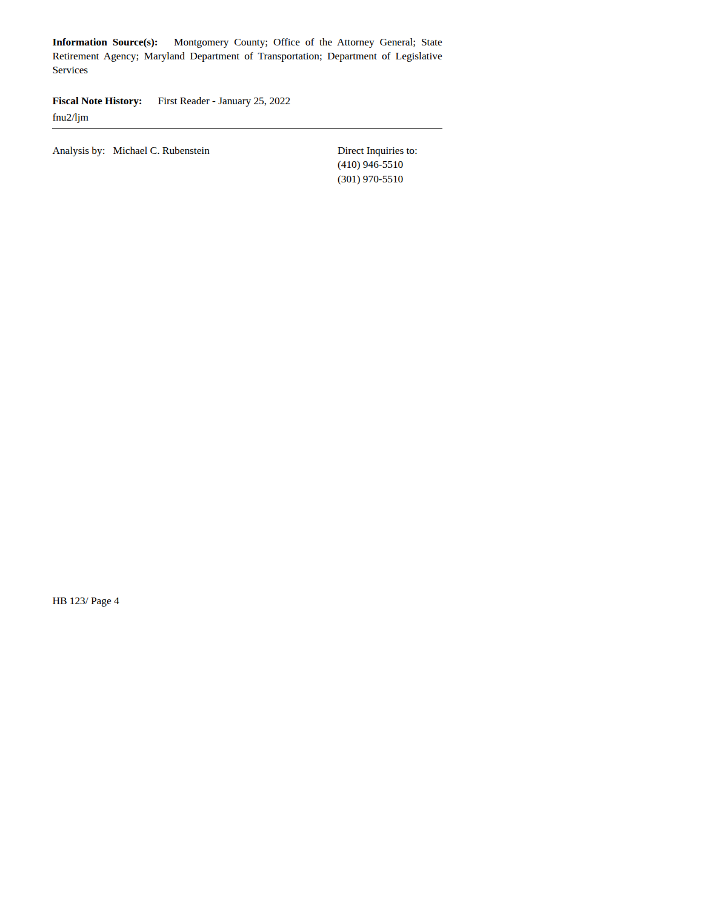Information Source(s): Montgomery County; Office of the Attorney General; State Retirement Agency; Maryland Department of Transportation; Department of Legislative Services
Fiscal Note History: First Reader - January 25, 2022
fnu2/ljm
Analysis by: Michael C. Rubenstein
Direct Inquiries to:
(410) 946-5510
(301) 970-5510
HB 123/ Page 4